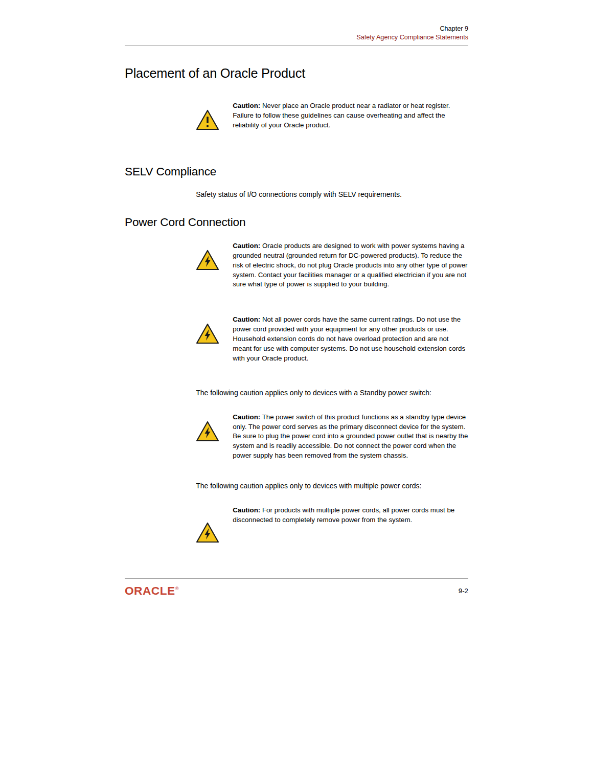Chapter 9
Safety Agency Compliance Statements
Placement of an Oracle Product
Caution: Never place an Oracle product near a radiator or heat register. Failure to follow these guidelines can cause overheating and affect the reliability of your Oracle product.
SELV Compliance
Safety status of I/O connections comply with SELV requirements.
Power Cord Connection
Caution: Oracle products are designed to work with power systems having a grounded neutral (grounded return for DC-powered products). To reduce the risk of electric shock, do not plug Oracle products into any other type of power system. Contact your facilities manager or a qualified electrician if you are not sure what type of power is supplied to your building.
Caution: Not all power cords have the same current ratings. Do not use the power cord provided with your equipment for any other products or use. Household extension cords do not have overload protection and are not meant for use with computer systems. Do not use household extension cords with your Oracle product.
The following caution applies only to devices with a Standby power switch:
Caution: The power switch of this product functions as a standby type device only. The power cord serves as the primary disconnect device for the system. Be sure to plug the power cord into a grounded power outlet that is nearby the system and is readily accessible. Do not connect the power cord when the power supply has been removed from the system chassis.
The following caution applies only to devices with multiple power cords:
Caution: For products with multiple power cords, all power cords must be disconnected to completely remove power from the system.
ORACLE®
9-2